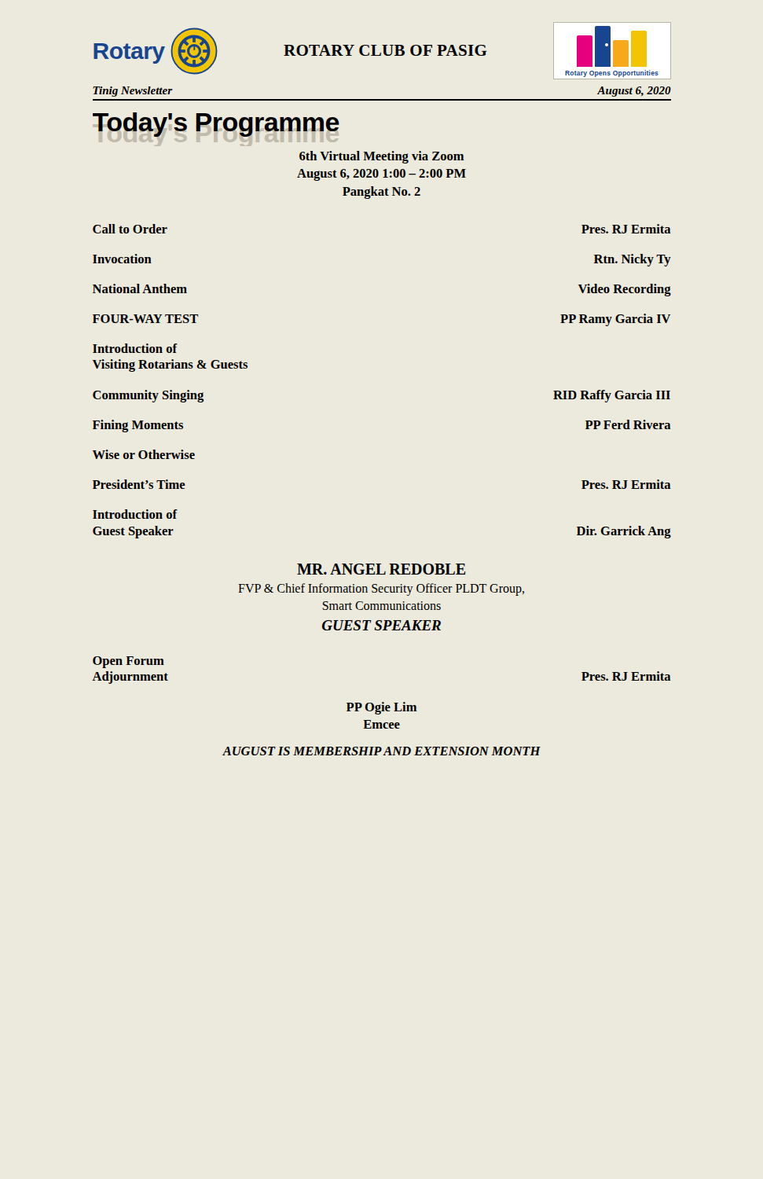Rotary
ROTARY CLUB OF PASIG
Rotary Opens Opportunities
Tinig Newsletter August 6, 2020
Today's Programme Today's Programme
6th Virtual Meeting via Zoom
August 6, 2020 1:00 – 2:00 PM
Pangkat No. 2
| Call to Order | Pres. RJ Ermita |
| Invocation | Rtn. Nicky Ty |
| National Anthem | Video Recording |
| FOUR-WAY TEST | PP Ramy Garcia IV |
| Introduction of Visiting Rotarians & Guests | |
| Community Singing | RID Raffy Garcia III |
| Fining Moments | PP Ferd Rivera |
| Wise or Otherwise | |
| President’s Time | Pres. RJ Ermita |
| Introduction of Guest Speaker | Dir. Garrick Ang |
MR. ANGEL REDOBLE
FVP & Chief Information Security Officer PLDT Group,
Smart Communications
GUEST SPEAKER
Open Forum
Adjournment Pres. RJ Ermita
PP Ogie Lim
Emcee
AUGUST IS MEMBERSHIP AND EXTENSION MONTH